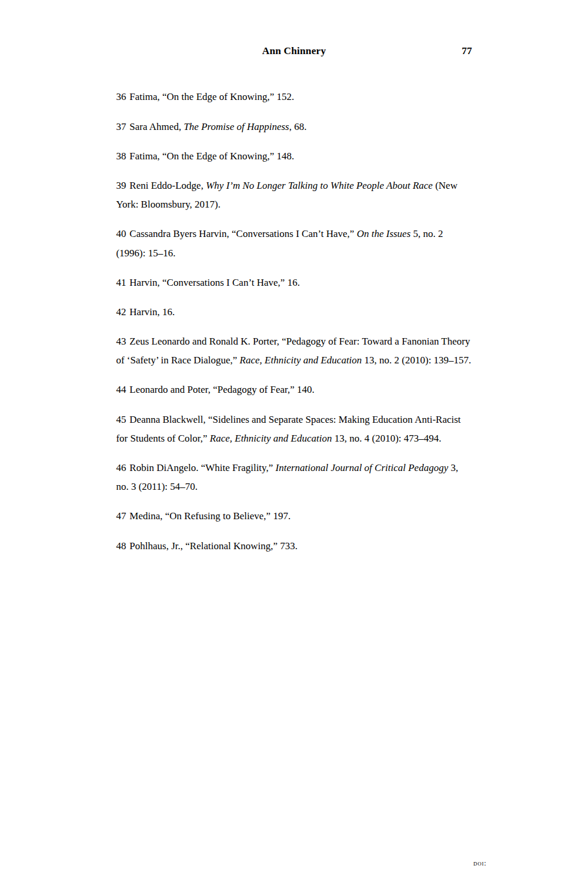Ann Chinnery 77
36 Fatima, “On the Edge of Knowing,” 152.
37 Sara Ahmed, The Promise of Happiness, 68.
38 Fatima, “On the Edge of Knowing,” 148.
39 Reni Eddo-Lodge, Why I’m No Longer Talking to White People About Race (New York: Bloomsbury, 2017).
40 Cassandra Byers Harvin, “Conversations I Can’t Have,” On the Issues 5, no. 2 (1996): 15–16.
41 Harvin, “Conversations I Can’t Have,” 16.
42 Harvin, 16.
43 Zeus Leonardo and Ronald K. Porter, “Pedagogy of Fear: Toward a Fanonian Theory of ‘Safety’ in Race Dialogue,” Race, Ethnicity and Education 13, no. 2 (2010): 139–157.
44 Leonardo and Poter, “Pedagogy of Fear,” 140.
45 Deanna Blackwell, “Sidelines and Separate Spaces: Making Education Anti-Racist for Students of Color,” Race, Ethnicity and Education 13, no. 4 (2010): 473–494.
46 Robin DiAngelo. “White Fragility,” International Journal of Critical Pedagogy 3, no. 3 (2011): 54–70.
47 Medina, “On Refusing to Believe,” 197.
48 Pohlhaus, Jr., “Relational Knowing,” 733.
doi: